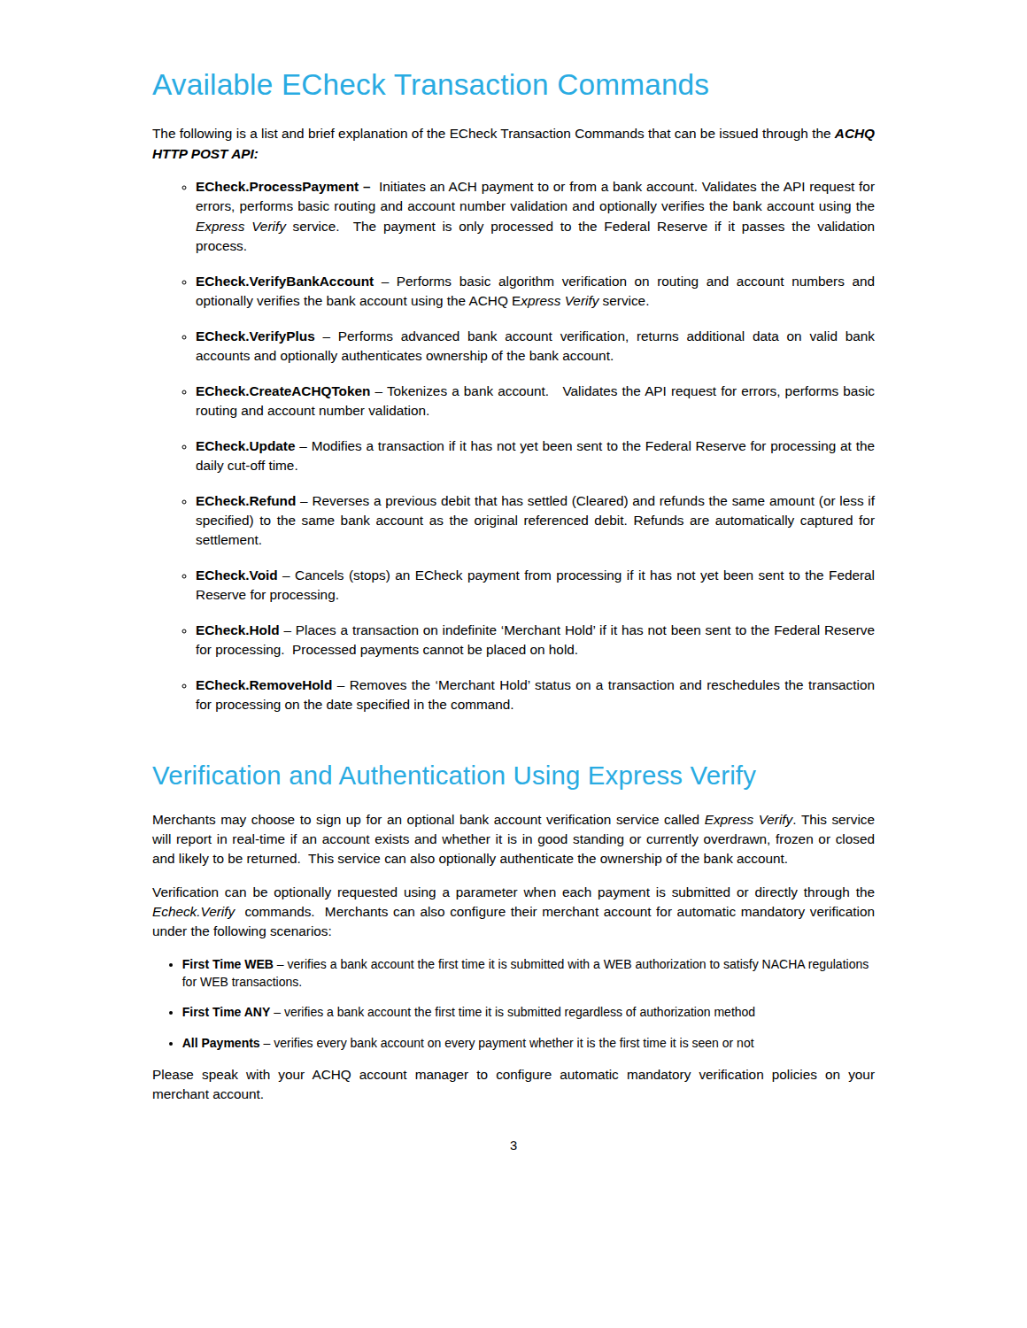Available ECheck Transaction Commands
The following is a list and brief explanation of the ECheck Transaction Commands that can be issued through the ACHQ HTTP POST API:
ECheck.ProcessPayment – Initiates an ACH payment to or from a bank account. Validates the API request for errors, performs basic routing and account number validation and optionally verifies the bank account using the Express Verify service. The payment is only processed to the Federal Reserve if it passes the validation process.
ECheck.VerifyBankAccount – Performs basic algorithm verification on routing and account numbers and optionally verifies the bank account using the ACHQ Express Verify service.
ECheck.VerifyPlus – Performs advanced bank account verification, returns additional data on valid bank accounts and optionally authenticates ownership of the bank account.
ECheck.CreateACHQToken – Tokenizes a bank account. Validates the API request for errors, performs basic routing and account number validation.
ECheck.Update – Modifies a transaction if it has not yet been sent to the Federal Reserve for processing at the daily cut-off time.
ECheck.Refund – Reverses a previous debit that has settled (Cleared) and refunds the same amount (or less if specified) to the same bank account as the original referenced debit. Refunds are automatically captured for settlement.
ECheck.Void – Cancels (stops) an ECheck payment from processing if it has not yet been sent to the Federal Reserve for processing.
ECheck.Hold – Places a transaction on indefinite ‘Merchant Hold’ if it has not been sent to the Federal Reserve for processing. Processed payments cannot be placed on hold.
ECheck.RemoveHold – Removes the ‘Merchant Hold’ status on a transaction and reschedules the transaction for processing on the date specified in the command.
Verification and Authentication Using Express Verify
Merchants may choose to sign up for an optional bank account verification service called Express Verify. This service will report in real-time if an account exists and whether it is in good standing or currently overdrawn, frozen or closed and likely to be returned. This service can also optionally authenticate the ownership of the bank account.
Verification can be optionally requested using a parameter when each payment is submitted or directly through the Echeck.Verify commands. Merchants can also configure their merchant account for automatic mandatory verification under the following scenarios:
First Time WEB – verifies a bank account the first time it is submitted with a WEB authorization to satisfy NACHA regulations for WEB transactions.
First Time ANY – verifies a bank account the first time it is submitted regardless of authorization method
All Payments – verifies every bank account on every payment whether it is the first time it is seen or not
Please speak with your ACHQ account manager to configure automatic mandatory verification policies on your merchant account.
3